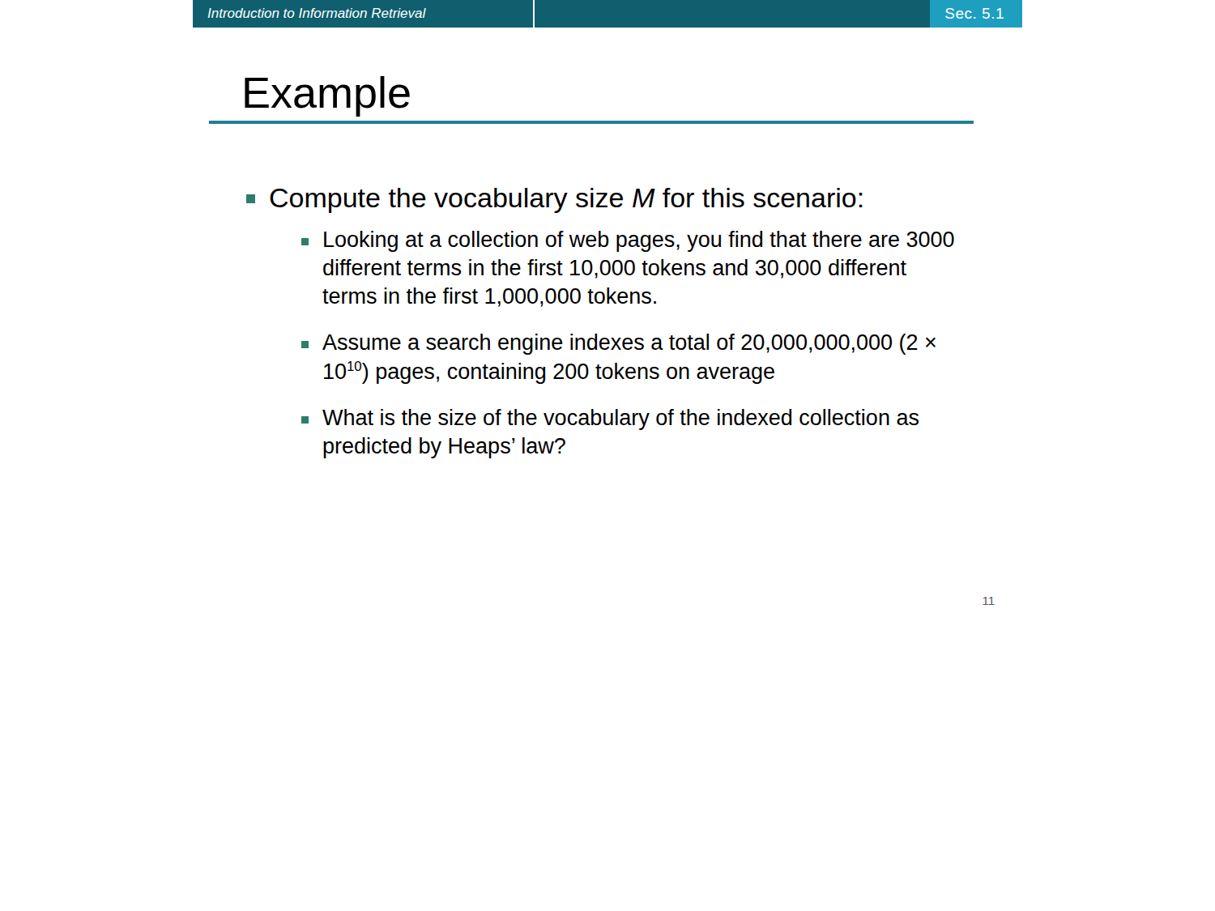Introduction to Information Retrieval
Sec. 5.1
Example
Compute the vocabulary size M for this scenario:
Looking at a collection of web pages, you find that there are 3000 different terms in the first 10,000 tokens and 30,000 different terms in the first 1,000,000 tokens.
Assume a search engine indexes a total of 20,000,000,000 (2 × 1010) pages, containing 200 tokens on average
What is the size of the vocabulary of the indexed collection as predicted by Heaps’ law?
11